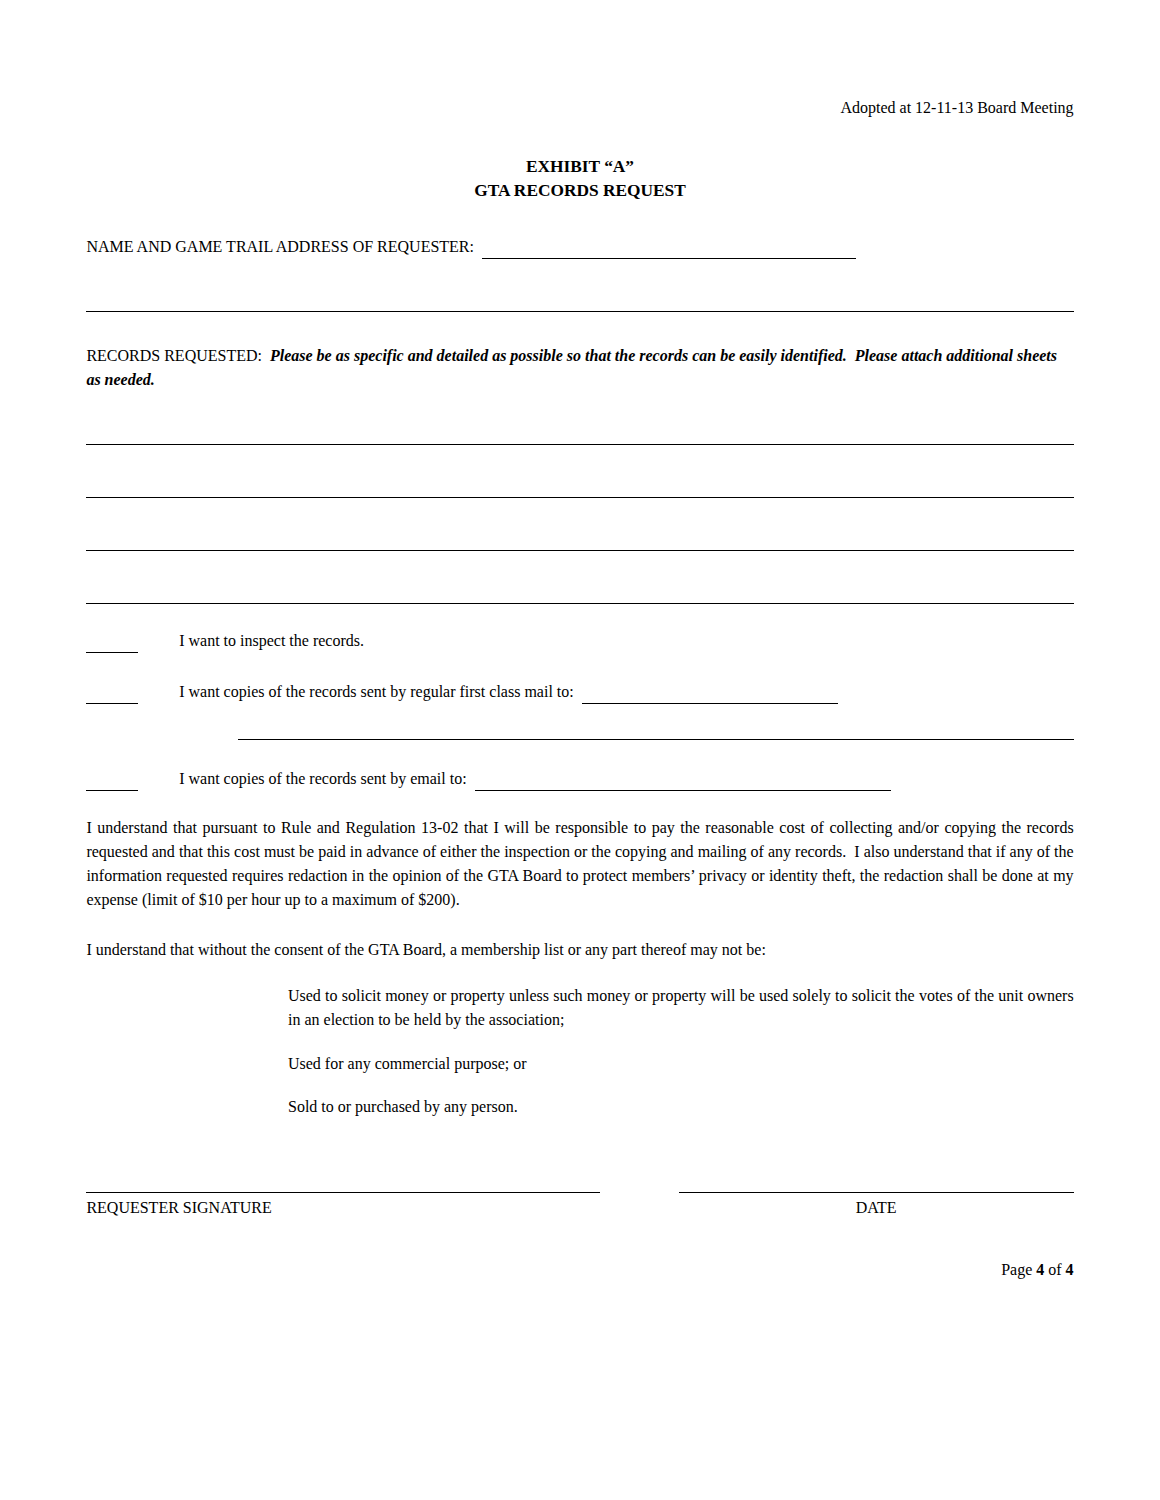Adopted at 12-11-13 Board Meeting
EXHIBIT “A”GTA RECORDS REQUEST
NAME AND GAME TRAIL ADDRESS OF REQUESTER:
RECORDS REQUESTED: Please be as specific and detailed as possible so that the records can be easily identified. Please attach additional sheets as needed.
I want to inspect the records.
I want copies of the records sent by regular first class mail to:
I want copies of the records sent by email to:
I understand that pursuant to Rule and Regulation 13-02 that I will be responsible to pay the reasonable cost of collecting and/or copying the records requested and that this cost must be paid in advance of either the inspection or the copying and mailing of any records. I also understand that if any of the information requested requires redaction in the opinion of the GTA Board to protect members’ privacy or identity theft, the redaction shall be done at my expense (limit of $10 per hour up to a maximum of $200).
I understand that without the consent of the GTA Board, a membership list or any part thereof may not be:
Used to solicit money or property unless such money or property will be used solely to solicit the votes of the unit owners in an election to be held by the association;
Used for any commercial purpose; or
Sold to or purchased by any person.
REQUESTER SIGNATURE
DATE
Page 4 of 4